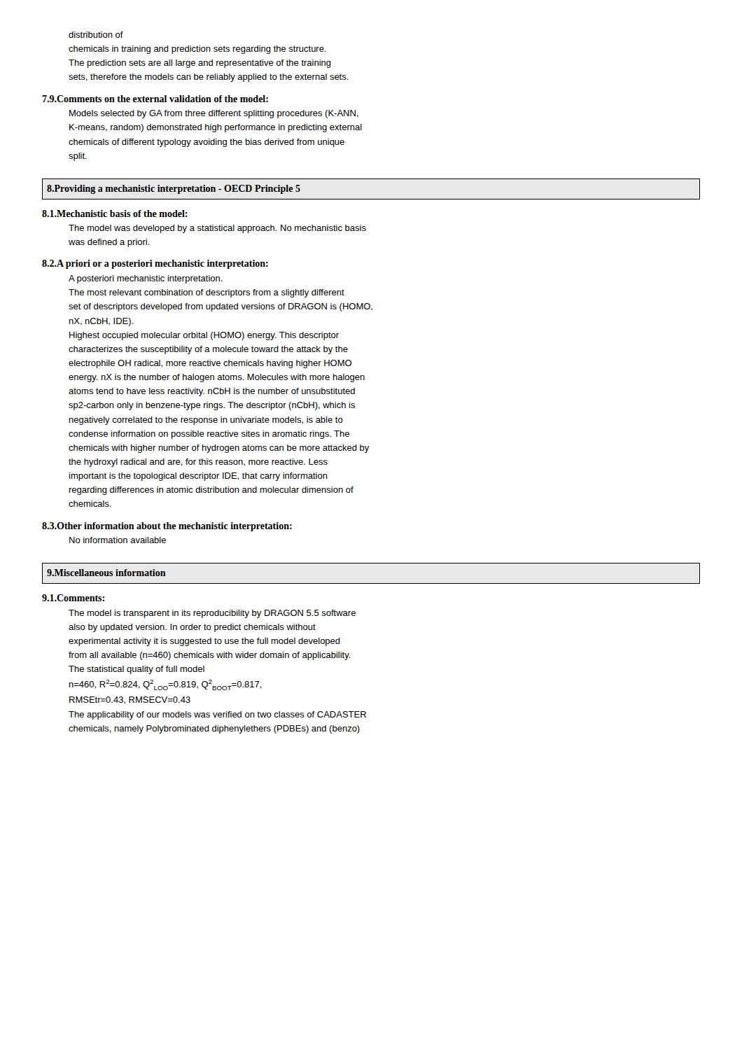distribution of
chemicals in training and prediction sets regarding the structure.
The prediction sets are all large and representative of the training
sets, therefore the models can be reliably applied to the external sets.
7.9.Comments on the external validation of the model:
Models selected by GA from three different splitting procedures (K-ANN,
K-means, random) demonstrated high performance in predicting external
chemicals of different typology avoiding the bias derived from unique
split.
8.Providing a mechanistic interpretation - OECD Principle 5
8.1.Mechanistic basis of the model:
The model was developed by a statistical approach. No mechanistic basis
was defined a priori.
8.2.A priori or a posteriori mechanistic interpretation:
A posteriori mechanistic interpretation.
The most relevant combination of descriptors from a slightly different
set of descriptors developed from updated versions of DRAGON is (HOMO,
nX, nCbH, IDE).
Highest occupied molecular orbital (HOMO) energy. This descriptor
characterizes the susceptibility of a molecule toward the attack by the
electrophile OH radical, more reactive chemicals having higher HOMO
energy. nX is the number of halogen atoms. Molecules with more halogen
atoms tend to have less reactivity. nCbH is the number of unsubstituted
sp2-carbon only in benzene-type rings. The descriptor (nCbH), which is
negatively correlated to the response in univariate models, is able to
condense information on possible reactive sites in aromatic rings. The
chemicals with higher number of hydrogen atoms can be more attacked by
the hydroxyl radical and are, for this reason, more reactive. Less
important is the topological descriptor IDE, that carry information
regarding differences in atomic distribution and molecular dimension of
chemicals.
8.3.Other information about the mechanistic interpretation:
No information available
9.Miscellaneous information
9.1.Comments:
The model is transparent in its reproducibility by DRAGON 5.5 software
also by updated version. In order to predict chemicals without
experimental activity it is suggested to use the full model developed
from all available (n=460) chemicals with wider domain of applicability.
The statistical quality of full model
n=460, R2=0.824, Q2LOO=0.819, Q2BOOT=0.817,
RMSEtr=0.43, RMSECV=0.43
The applicability of our models was verified on two classes of CADASTER
chemicals, namely Polybrominated diphenylethers (PDBEs) and (benzo)